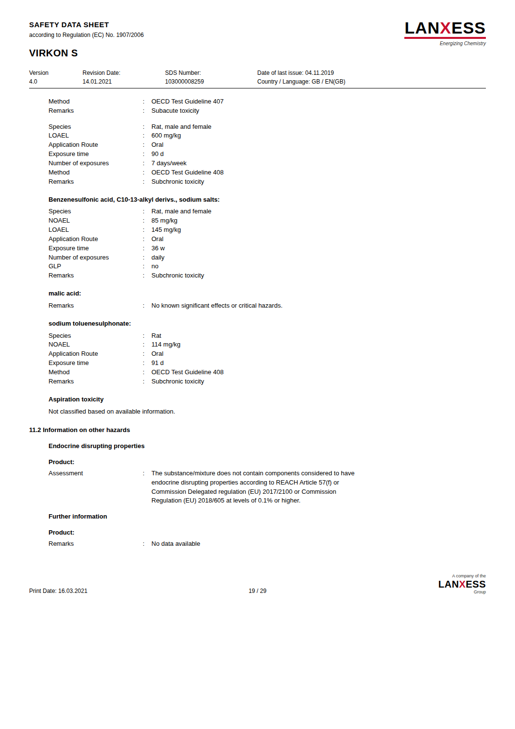SAFETY DATA SHEET
according to Regulation (EC) No. 1907/2006
VIRKON S
LANXESS
Energizing Chemistry
Version
4.0
Revision Date:
14.01.2021
SDS Number:
103000008259
Date of last issue: 04.11.2019
Country / Language: GB / EN(GB)
| Method | : | OECD Test Guideline 407 |
| Remarks | : | Subacute toxicity |
| Species | : | Rat, male and female |
| LOAEL | : | 600 mg/kg |
| Application Route | : | Oral |
| Exposure time | : | 90 d |
| Number of exposures | : | 7 days/week |
| Method | : | OECD Test Guideline 408 |
| Remarks | : | Subchronic toxicity |
Benzenesulfonic acid, C10-13-alkyl derivs., sodium salts:
| Species | : | Rat, male and female |
| NOAEL | : | 85 mg/kg |
| LOAEL | : | 145 mg/kg |
| Application Route | : | Oral |
| Exposure time | : | 36 w |
| Number of exposures | : | daily |
| GLP | : | no |
| Remarks | : | Subchronic toxicity |
malic acid:
| Remarks | : | No known significant effects or critical hazards. |
sodium toluenesulphonate:
| Species | : | Rat |
| NOAEL | : | 114 mg/kg |
| Application Route | : | Oral |
| Exposure time | : | 91 d |
| Method | : | OECD Test Guideline 408 |
| Remarks | : | Subchronic toxicity |
Aspiration toxicity
Not classified based on available information.
11.2 Information on other hazards
Endocrine disrupting properties
Product:
| Assessment | : | The substance/mixture does not contain components considered to have endocrine disrupting properties according to REACH Article 57(f) or Commission Delegated regulation (EU) 2017/2100 or Commission Regulation (EU) 2018/605 at levels of 0.1% or higher. |
Further information
Product:
| Remarks | : | No data available |
Print Date: 16.03.2021
19 / 29
A company of the
LANXESS
Group